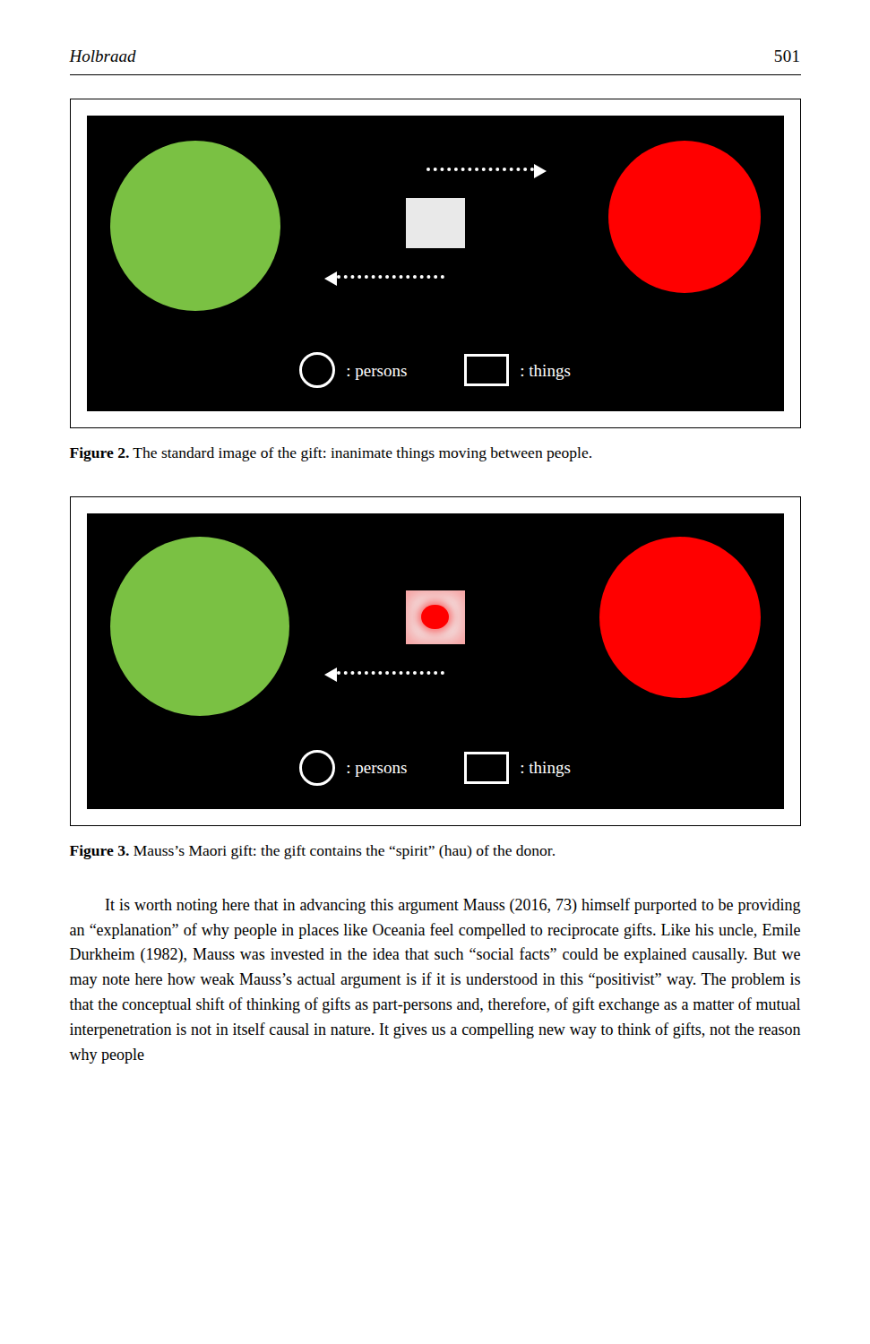Holbraad 501
: persons
: things
Figure 2. The standard image of the gift: inanimate things moving between people.
: persons
: things
Figure 3. Mauss’s Maori gift: the gift contains the “spirit” (hau) of the donor.
It is worth noting here that in advancing this argument Mauss (2016, 73) himself purported to be providing an “explanation” of why people in places like Oceania feel compelled to reciprocate gifts. Like his uncle, Emile Durkheim (1982), Mauss was invested in the idea that such “social facts” could be explained causally. But we may note here how weak Mauss’s actual argument is if it is understood in this “positivist” way. The problem is that the conceptual shift of thinking of gifts as part-persons and, therefore, of gift exchange as a matter of mutual interpenetration is not in itself causal in nature. It gives us a compelling new way to think of gifts, not the reason why people